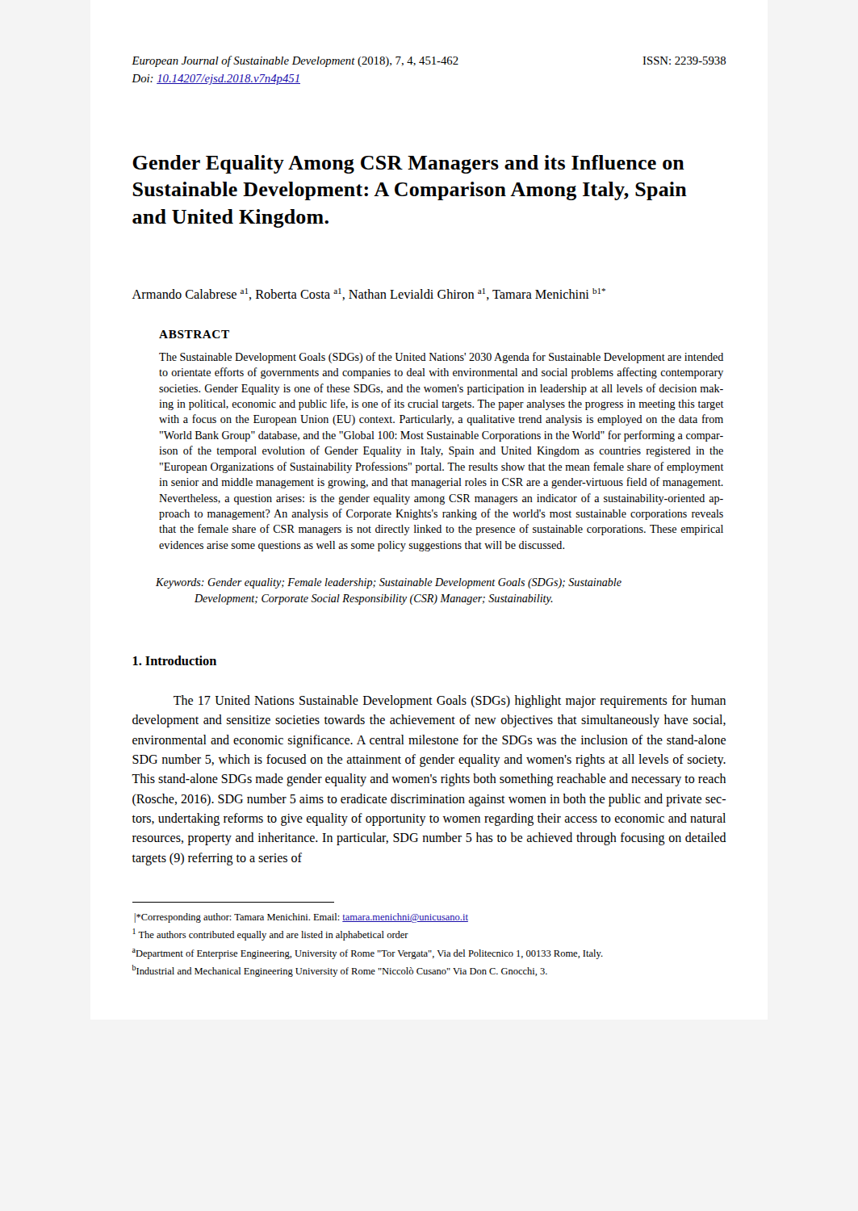European Journal of Sustainable Development (2018), 7, 4, 451-462
ISSN: 2239-5938
Doi: 10.14207/ejsd.2018.v7n4p451
Gender Equality Among CSR Managers and its Influence on Sustainable Development: A Comparison Among Italy, Spain and United Kingdom.
Armando Calabrese a1, Roberta Costa a1, Nathan Levialdi Ghiron a1, Tamara Menichini b1*
Abstract
The Sustainable Development Goals (SDGs) of the United Nations' 2030 Agenda for Sustainable Development are intended to orientate efforts of governments and companies to deal with environmental and social problems affecting contemporary societies. Gender Equality is one of these SDGs, and the women's participation in leadership at all levels of decision making in political, economic and public life, is one of its crucial targets. The paper analyses the progress in meeting this target with a focus on the European Union (EU) context. Particularly, a qualitative trend analysis is employed on the data from "World Bank Group" database, and the "Global 100: Most Sustainable Corporations in the World" for performing a comparison of the temporal evolution of Gender Equality in Italy, Spain and United Kingdom as countries registered in the "European Organizations of Sustainability Professions" portal. The results show that the mean female share of employment in senior and middle management is growing, and that managerial roles in CSR are a gender-virtuous field of management. Nevertheless, a question arises: is the gender equality among CSR managers an indicator of a sustainability-oriented approach to management? An analysis of Corporate Knights's ranking of the world's most sustainable corporations reveals that the female share of CSR managers is not directly linked to the presence of sustainable corporations. These empirical evidences arise some questions as well as some policy suggestions that will be discussed.
Keywords: Gender equality; Female leadership; Sustainable Development Goals (SDGs); Sustainable Development; Corporate Social Responsibility (CSR) Manager; Sustainability.
1. Introduction
The 17 United Nations Sustainable Development Goals (SDGs) highlight major requirements for human development and sensitize societies towards the achievement of new objectives that simultaneously have social, environmental and economic significance. A central milestone for the SDGs was the inclusion of the stand-alone SDG number 5, which is focused on the attainment of gender equality and women's rights at all levels of society. This stand-alone SDGs made gender equality and women's rights both something reachable and necessary to reach (Rosche, 2016). SDG number 5 aims to eradicate discrimination against women in both the public and private sectors, undertaking reforms to give equality of opportunity to women regarding their access to economic and natural resources, property and inheritance. In particular, SDG number 5 has to be achieved through focusing on detailed targets (9) referring to a series of
|*Corresponding author: Tamara Menichini. Email: tamara.menichni@unicusano.it
1 The authors contributed equally and are listed in alphabetical order
aDepartment of Enterprise Engineering, University of Rome "Tor Vergata", Via del Politecnico 1, 00133 Rome, Italy.
bIndustrial and Mechanical Engineering University of Rome "Niccolò Cusano" Via Don C. Gnocchi, 3.